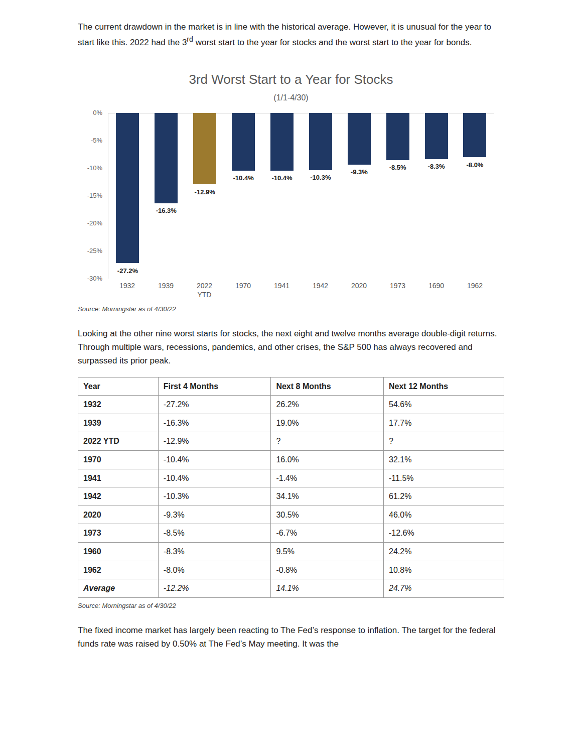The current drawdown in the market is in line with the historical average. However, it is unusual for the year to start like this. 2022 had the 3rd worst start to the year for stocks and the worst start to the year for bonds.
3rd Worst Start to a Year for Stocks
(1/1-4/30)
0% -5% -10% -15% -20% -25% -30%
-27.2%
-16.3%
-12.9%
-10.4%
-10.4%
-10.3%
-9.3%
-8.5%
-8.3%
-8.0%
1932
1939
2022
YTD
1970
1941
1942
2020
1973
1690
1962
Source: Morningstar as of 4/30/22
Looking at the other nine worst starts for stocks, the next eight and twelve months average double-digit returns. Through multiple wars, recessions, pandemics, and other crises, the S&P 500 has always recovered and surpassed its prior peak.
| Year | First 4 Months | Next 8 Months | Next 12 Months |
| --- | --- | --- | --- |
| 1932 | -27.2% | 26.2% | 54.6% |
| 1939 | -16.3% | 19.0% | 17.7% |
| 2022 YTD | -12.9% | ? | ? |
| 1970 | -10.4% | 16.0% | 32.1% |
| 1941 | -10.4% | -1.4% | -11.5% |
| 1942 | -10.3% | 34.1% | 61.2% |
| 2020 | -9.3% | 30.5% | 46.0% |
| 1973 | -8.5% | -6.7% | -12.6% |
| 1960 | -8.3% | 9.5% | 24.2% |
| 1962 | -8.0% | -0.8% | 10.8% |
| Average | -12.2% | 14.1% | 24.7% |
Source: Morningstar as of 4/30/22
The fixed income market has largely been reacting to The Fed’s response to inflation. The target for the federal funds rate was raised by 0.50% at The Fed’s May meeting. It was the